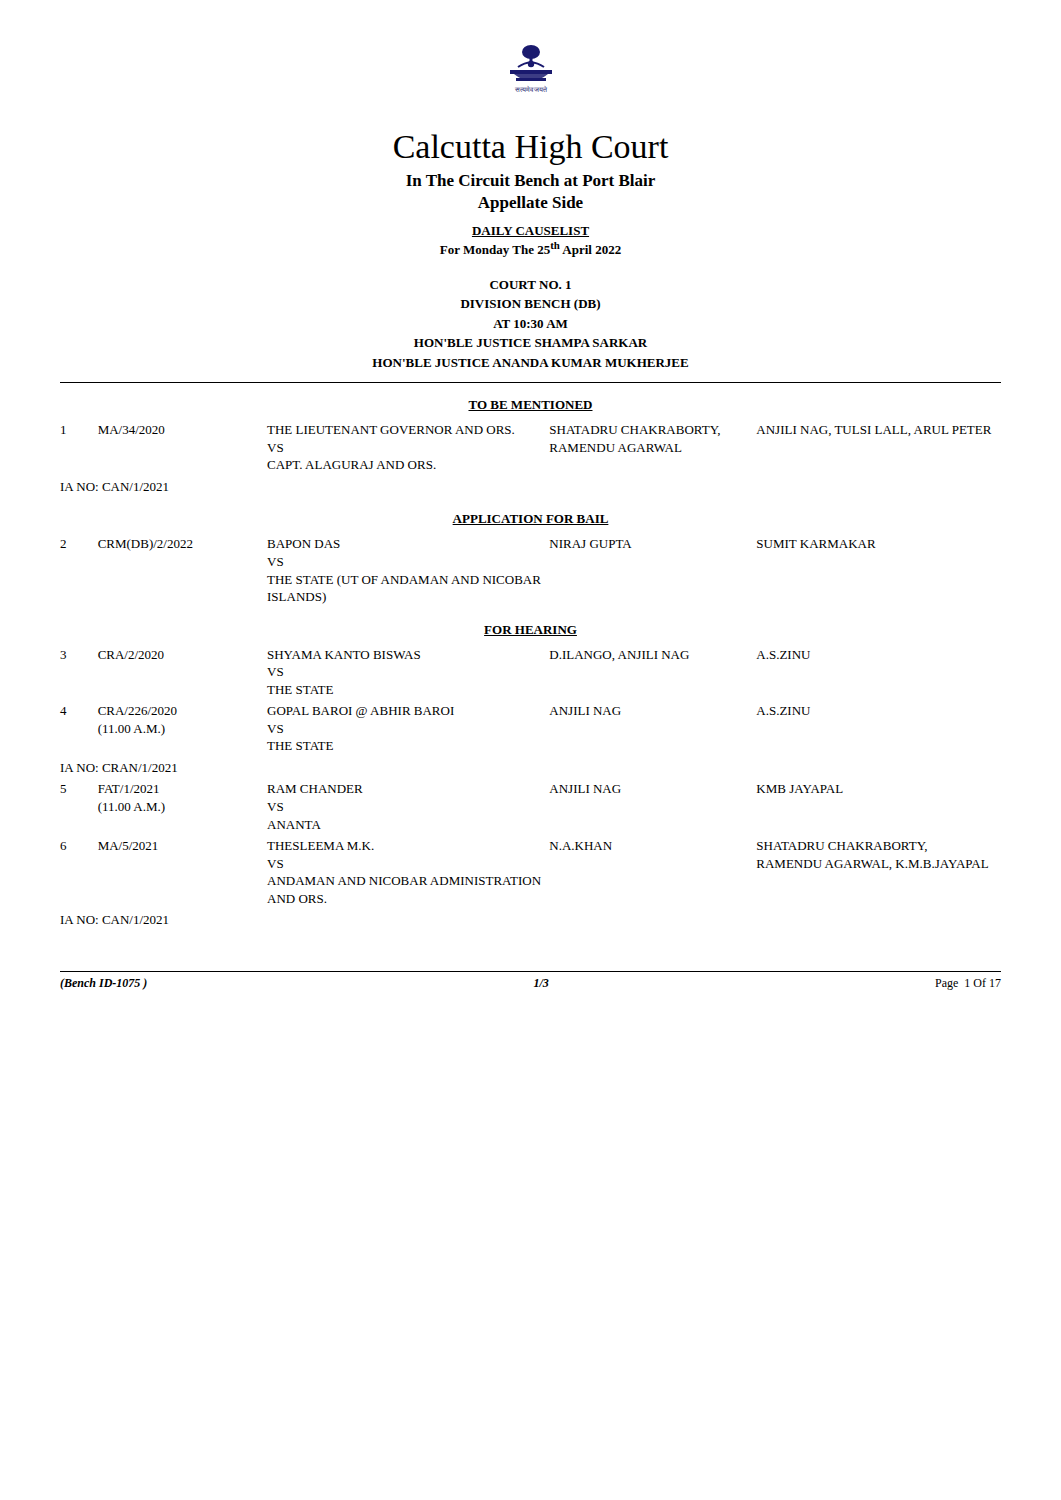सत्यमेव जयते
Calcutta High Court
In The Circuit Bench at Port Blair
Appellate Side
DAILY CAUSELIST
For Monday The 25th April 2022
COURT NO. 1
DIVISION BENCH (DB)
AT 10:30 AM
HON'BLE JUSTICE SHAMPA SARKAR
HON'BLE JUSTICE ANANDA KUMAR MUKHERJEE
TO BE MENTIONED
| 1 | MA/34/2020 | THE LIEUTENANT GOVERNOR AND ORS. VS CAPT. ALAGURAJ AND ORS. | SHATADRU CHAKRABORTY, RAMENDU AGARWAL | ANJILI NAG, TULSI LALL, ARUL PETER |
| IA NO: CAN/1/2021 |
APPLICATION FOR BAIL
| 2 | CRM(DB)/2/2022 | BAPON DAS VS THE STATE (UT OF ANDAMAN AND NICOBAR ISLANDS) | NIRAJ GUPTA | SUMIT KARMAKAR |
FOR HEARING
| 3 | CRA/2/2020 | SHYAMA KANTO BISWAS VS THE STATE | D.ILANGO, ANJILI NAG | A.S.ZINU |
| 4 | CRA/226/2020 (11.00 A.M.) | GOPAL BAROI @ ABHIR BAROI VS THE STATE | ANJILI NAG | A.S.ZINU |
| IA NO: CRAN/1/2021 |
| 5 | FAT/1/2021 (11.00 A.M.) | RAM CHANDER VS ANANTA | ANJILI NAG | KMB JAYAPAL |
| 6 | MA/5/2021 | THESLEEMA M.K. VS ANDAMAN AND NICOBAR ADMINISTRATION AND ORS. | N.A.KHAN | SHATADRU CHAKRABORTY, RAMENDU AGARWAL, K.M.B.JAYAPAL |
| IA NO: CAN/1/2021 |
(Bench ID-1075 )
1/3
Page 1 Of 17